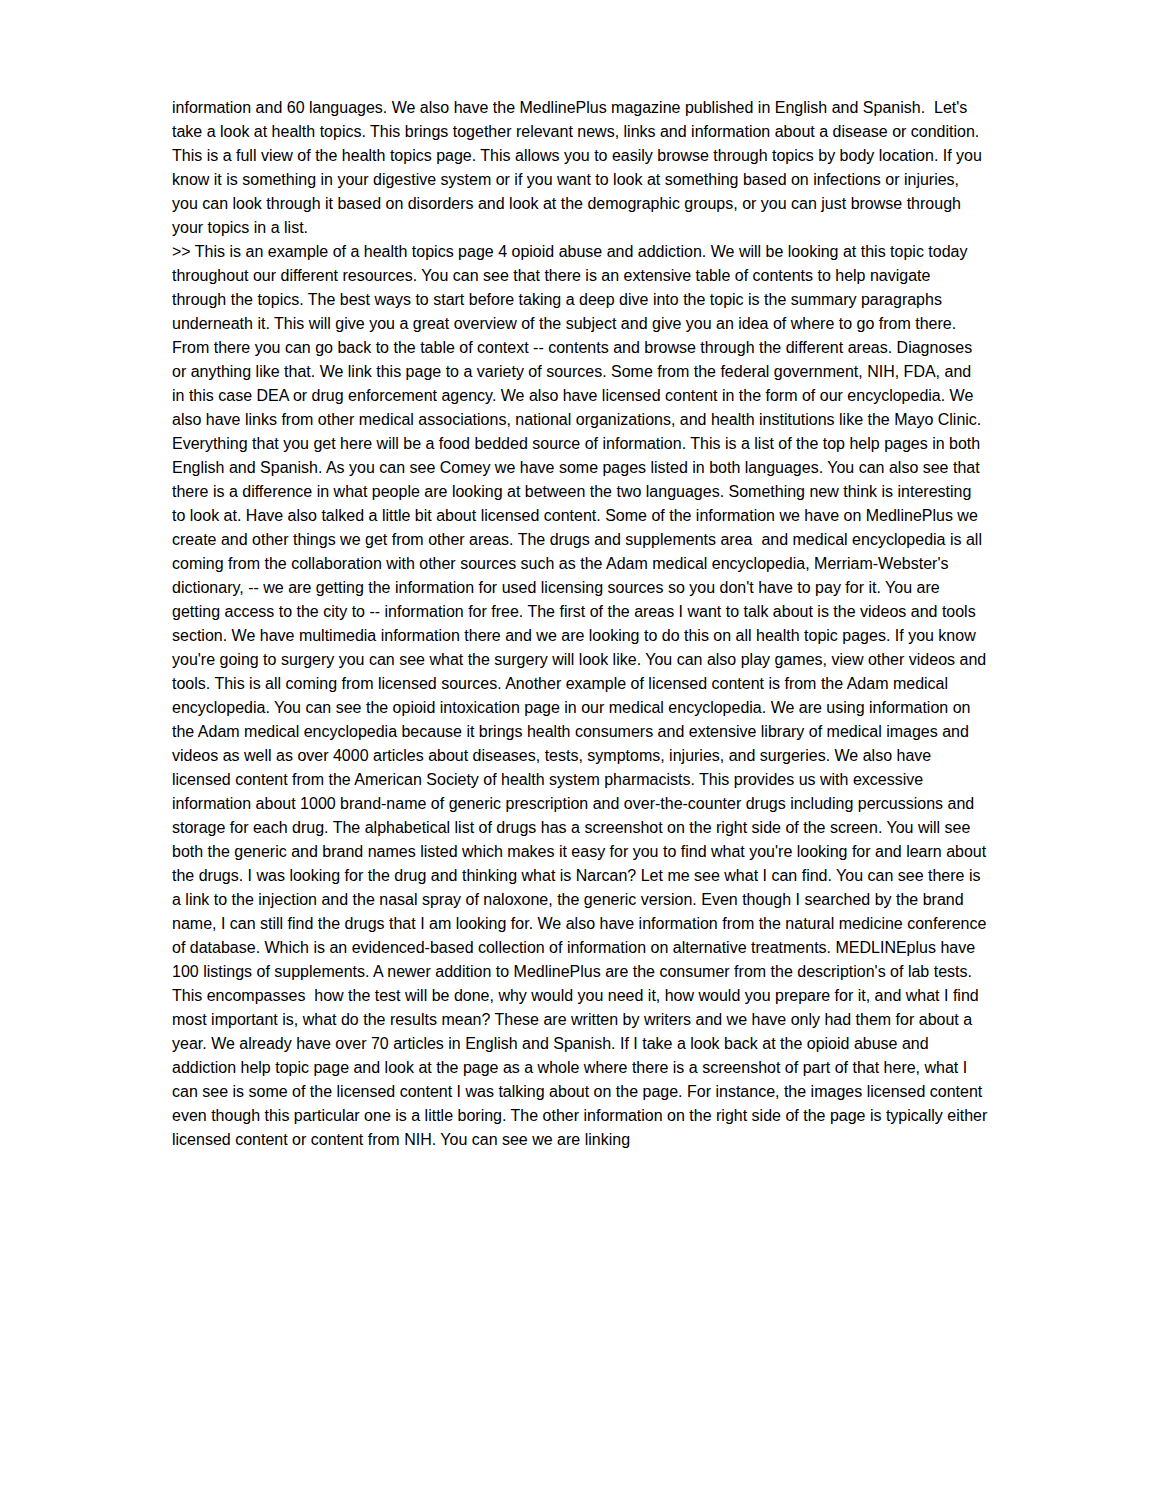information and 60 languages. We also have the MedlinePlus magazine published in English and Spanish. Let's take a look at health topics. This brings together relevant news, links and information about a disease or condition. This is a full view of the health topics page. This allows you to easily browse through topics by body location. If you know it is something in your digestive system or if you want to look at something based on infections or injuries, you can look through it based on disorders and look at the demographic groups, or you can just browse through your topics in a list.
>> This is an example of a health topics page 4 opioid abuse and addiction. We will be looking at this topic today throughout our different resources. You can see that there is an extensive table of contents to help navigate through the topics. The best ways to start before taking a deep dive into the topic is the summary paragraphs underneath it. This will give you a great overview of the subject and give you an idea of where to go from there. From there you can go back to the table of context -- contents and browse through the different areas. Diagnoses or anything like that. We link this page to a variety of sources. Some from the federal government, NIH, FDA, and in this case DEA or drug enforcement agency. We also have licensed content in the form of our encyclopedia. We also have links from other medical associations, national organizations, and health institutions like the Mayo Clinic. Everything that you get here will be a food bedded source of information. This is a list of the top help pages in both English and Spanish. As you can see Comey we have some pages listed in both languages. You can also see that there is a difference in what people are looking at between the two languages. Something new think is interesting to look at. Have also talked a little bit about licensed content. Some of the information we have on MedlinePlus we create and other things we get from other areas. The drugs and supplements area and medical encyclopedia is all coming from the collaboration with other sources such as the Adam medical encyclopedia, Merriam-Webster's dictionary, -- we are getting the information for used licensing sources so you don't have to pay for it. You are getting access to the city to -- information for free. The first of the areas I want to talk about is the videos and tools section. We have multimedia information there and we are looking to do this on all health topic pages. If you know you're going to surgery you can see what the surgery will look like. You can also play games, view other videos and tools. This is all coming from licensed sources. Another example of licensed content is from the Adam medical encyclopedia. You can see the opioid intoxication page in our medical encyclopedia. We are using information on the Adam medical encyclopedia because it brings health consumers and extensive library of medical images and videos as well as over 4000 articles about diseases, tests, symptoms, injuries, and surgeries. We also have licensed content from the American Society of health system pharmacists. This provides us with excessive information about 1000 brand-name of generic prescription and over-the-counter drugs including percussions and storage for each drug. The alphabetical list of drugs has a screenshot on the right side of the screen. You will see both the generic and brand names listed which makes it easy for you to find what you're looking for and learn about the drugs. I was looking for the drug and thinking what is Narcan? Let me see what I can find. You can see there is a link to the injection and the nasal spray of naloxone, the generic version. Even though I searched by the brand name, I can still find the drugs that I am looking for. We also have information from the natural medicine conference of database. Which is an evidenced-based collection of information on alternative treatments. MEDLINEplus have 100 listings of supplements. A newer addition to MedlinePlus are the consumer from the description's of lab tests. This encompasses how the test will be done, why would you need it, how would you prepare for it, and what I find most important is, what do the results mean? These are written by writers and we have only had them for about a year. We already have over 70 articles in English and Spanish. If I take a look back at the opioid abuse and addiction help topic page and look at the page as a whole where there is a screenshot of part of that here, what I can see is some of the licensed content I was talking about on the page. For instance, the images licensed content even though this particular one is a little boring. The other information on the right side of the page is typically either licensed content or content from NIH. You can see we are linking